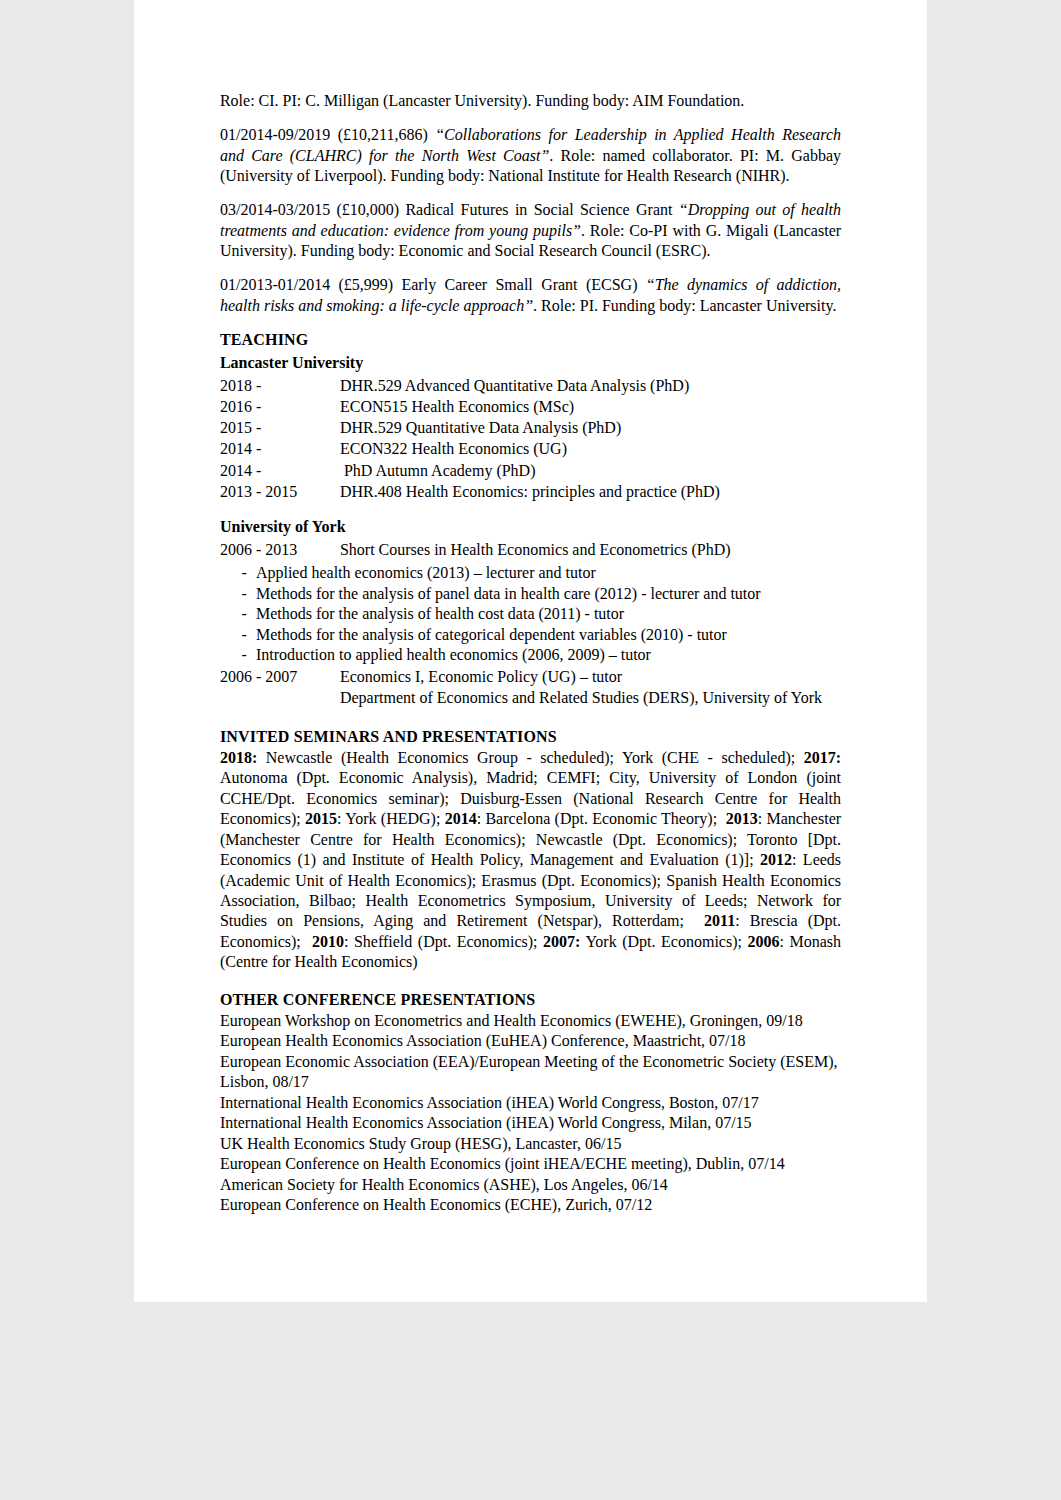Role: CI. PI: C. Milligan (Lancaster University). Funding body: AIM Foundation.
01/2014-09/2019 (£10,211,686) “Collaborations for Leadership in Applied Health Research and Care (CLAHRC) for the North West Coast”. Role: named collaborator. PI: M. Gabbay (University of Liverpool). Funding body: National Institute for Health Research (NIHR).
03/2014-03/2015 (£10,000) Radical Futures in Social Science Grant “Dropping out of health treatments and education: evidence from young pupils”. Role: Co-PI with G. Migali (Lancaster University). Funding body: Economic and Social Research Council (ESRC).
01/2013-01/2014 (£5,999) Early Career Small Grant (ECSG) “The dynamics of addiction, health risks and smoking: a life-cycle approach”. Role: PI. Funding body: Lancaster University.
TEACHING
Lancaster University
| 2018 - | DHR.529 Advanced Quantitative Data Analysis (PhD) |
| 2016 - | ECON515 Health Economics (MSc) |
| 2015 - | DHR.529 Quantitative Data Analysis (PhD) |
| 2014 - | ECON322 Health Economics (UG) |
| 2014 - | PhD Autumn Academy (PhD) |
| 2013 - 2015 | DHR.408 Health Economics: principles and practice (PhD) |
University of York
| 2006 - 2013 | Short Courses in Health Economics and Econometrics (PhD) |
Applied health economics (2013) – lecturer and tutor
Methods for the analysis of panel data in health care (2012) - lecturer and tutor
Methods for the analysis of health cost data (2011) - tutor
Methods for the analysis of categorical dependent variables (2010) - tutor
Introduction to applied health economics (2006, 2009) – tutor
| 2006 - 2007 | Economics I, Economic Policy (UG) – tutor |
| | Department of Economics and Related Studies (DERS), University of York |
INVITED SEMINARS AND PRESENTATIONS
2018: Newcastle (Health Economics Group - scheduled); York (CHE - scheduled); 2017: Autonoma (Dpt. Economic Analysis), Madrid; CEMFI; City, University of London (joint CCHE/Dpt. Economics seminar); Duisburg-Essen (National Research Centre for Health Economics); 2015: York (HEDG); 2014: Barcelona (Dpt. Economic Theory); 2013: Manchester (Manchester Centre for Health Economics); Newcastle (Dpt. Economics); Toronto [Dpt. Economics (1) and Institute of Health Policy, Management and Evaluation (1)]; 2012: Leeds (Academic Unit of Health Economics); Erasmus (Dpt. Economics); Spanish Health Economics Association, Bilbao; Health Econometrics Symposium, University of Leeds; Network for Studies on Pensions, Aging and Retirement (Netspar), Rotterdam; 2011: Brescia (Dpt. Economics); 2010: Sheffield (Dpt. Economics); 2007: York (Dpt. Economics); 2006: Monash (Centre for Health Economics)
OTHER CONFERENCE PRESENTATIONS
European Workshop on Econometrics and Health Economics (EWEHE), Groningen, 09/18
European Health Economics Association (EuHEA) Conference, Maastricht, 07/18
European Economic Association (EEA)/European Meeting of the Econometric Society (ESEM), Lisbon, 08/17
International Health Economics Association (iHEA) World Congress, Boston, 07/17
International Health Economics Association (iHEA) World Congress, Milan, 07/15
UK Health Economics Study Group (HESG), Lancaster, 06/15
European Conference on Health Economics (joint iHEA/ECHE meeting), Dublin, 07/14
American Society for Health Economics (ASHE), Los Angeles, 06/14
European Conference on Health Economics (ECHE), Zurich, 07/12